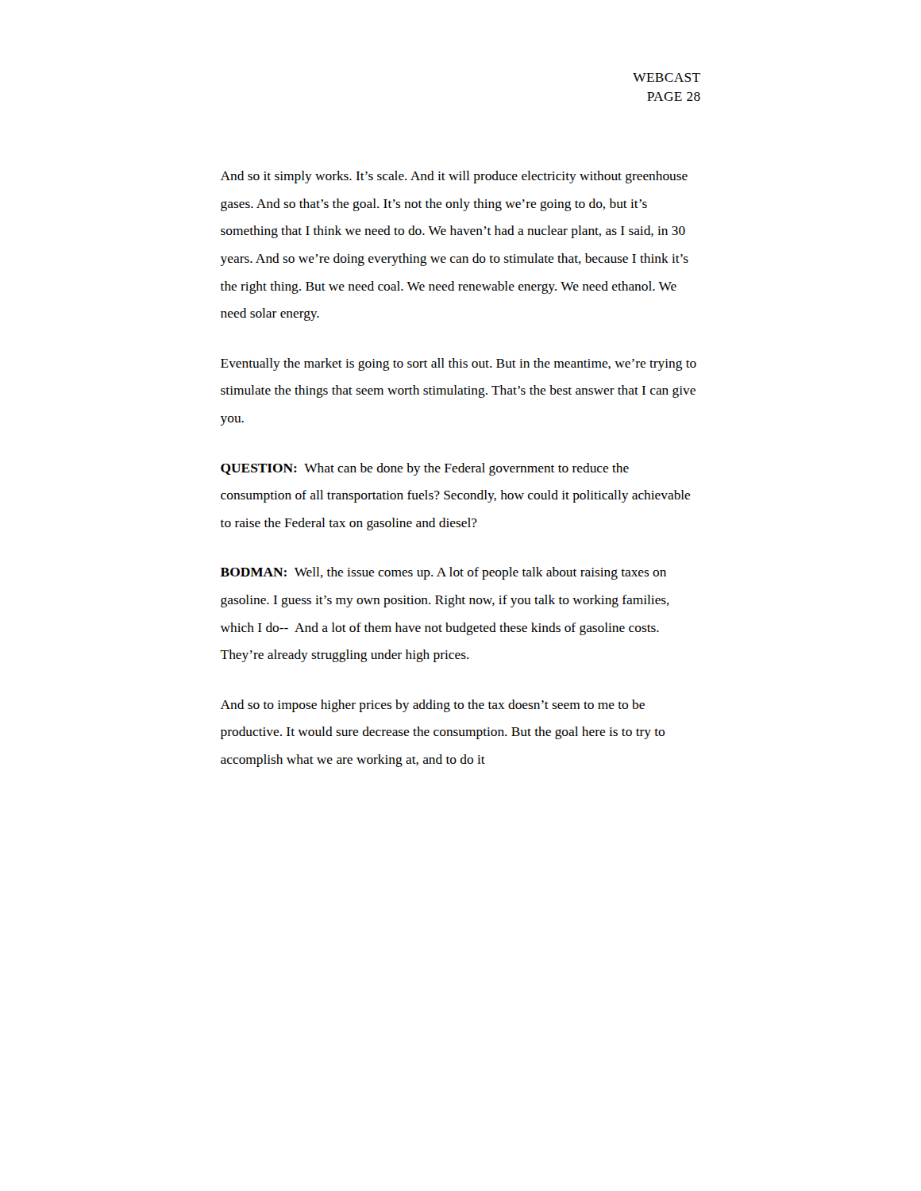WEBCAST
PAGE 28
And so it simply works. It’s scale. And it will produce electricity without greenhouse gases. And so that’s the goal. It’s not the only thing we’re going to do, but it’s something that I think we need to do. We haven’t had a nuclear plant, as I said, in 30 years. And so we’re doing everything we can do to stimulate that, because I think it’s the right thing. But we need coal. We need renewable energy. We need ethanol. We need solar energy.
Eventually the market is going to sort all this out. But in the meantime, we’re trying to stimulate the things that seem worth stimulating. That’s the best answer that I can give you.
QUESTION: What can be done by the Federal government to reduce the consumption of all transportation fuels? Secondly, how could it politically achievable to raise the Federal tax on gasoline and diesel?
BODMAN: Well, the issue comes up. A lot of people talk about raising taxes on gasoline. I guess it’s my own position. Right now, if you talk to working families, which I do-- And a lot of them have not budgeted these kinds of gasoline costs. They’re already struggling under high prices.
And so to impose higher prices by adding to the tax doesn’t seem to me to be productive. It would sure decrease the consumption. But the goal here is to try to accomplish what we are working at, and to do it